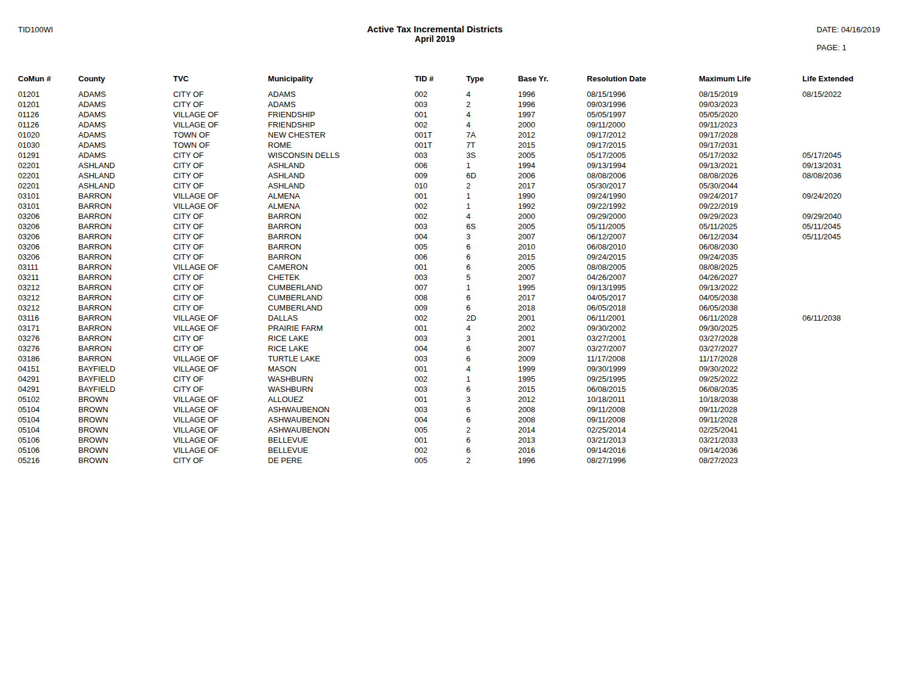TID100WI
Active Tax Incremental Districts
April 2019
DATE: 04/16/2019
PAGE: 1
| CoMun # | County | TVC | Municipality | TID # | Type | Base Yr. | Resolution Date | Maximum Life | Life Extended |
| --- | --- | --- | --- | --- | --- | --- | --- | --- | --- |
| 01201 | ADAMS | CITY OF | ADAMS | 002 | 4 | 1996 | 08/15/1996 | 08/15/2019 | 08/15/2022 |
| 01201 | ADAMS | CITY OF | ADAMS | 003 | 2 | 1996 | 09/03/1996 | 09/03/2023 | |
| 01126 | ADAMS | VILLAGE OF | FRIENDSHIP | 001 | 4 | 1997 | 05/05/1997 | 05/05/2020 | |
| 01126 | ADAMS | VILLAGE OF | FRIENDSHIP | 002 | 4 | 2000 | 09/11/2000 | 09/11/2023 | |
| 01020 | ADAMS | TOWN OF | NEW CHESTER | 001T | 7A | 2012 | 09/17/2012 | 09/17/2028 | |
| 01030 | ADAMS | TOWN OF | ROME | 001T | 7T | 2015 | 09/17/2015 | 09/17/2031 | |
| 01291 | ADAMS | CITY OF | WISCONSIN DELLS | 003 | 3S | 2005 | 05/17/2005 | 05/17/2032 | 05/17/2045 |
| 02201 | ASHLAND | CITY OF | ASHLAND | 006 | 1 | 1994 | 09/13/1994 | 09/13/2021 | 09/13/2031 |
| 02201 | ASHLAND | CITY OF | ASHLAND | 009 | 6D | 2006 | 08/08/2006 | 08/08/2026 | 08/08/2036 |
| 02201 | ASHLAND | CITY OF | ASHLAND | 010 | 2 | 2017 | 05/30/2017 | 05/30/2044 | |
| 03101 | BARRON | VILLAGE OF | ALMENA | 001 | 1 | 1990 | 09/24/1990 | 09/24/2017 | 09/24/2020 |
| 03101 | BARRON | VILLAGE OF | ALMENA | 002 | 1 | 1992 | 09/22/1992 | 09/22/2019 | |
| 03206 | BARRON | CITY OF | BARRON | 002 | 4 | 2000 | 09/29/2000 | 09/29/2023 | 09/29/2040 |
| 03206 | BARRON | CITY OF | BARRON | 003 | 6S | 2005 | 05/11/2005 | 05/11/2025 | 05/11/2045 |
| 03206 | BARRON | CITY OF | BARRON | 004 | 3 | 2007 | 06/12/2007 | 06/12/2034 | 05/11/2045 |
| 03206 | BARRON | CITY OF | BARRON | 005 | 6 | 2010 | 06/08/2010 | 06/08/2030 | |
| 03206 | BARRON | CITY OF | BARRON | 006 | 6 | 2015 | 09/24/2015 | 09/24/2035 | |
| 03111 | BARRON | VILLAGE OF | CAMERON | 001 | 6 | 2005 | 08/08/2005 | 08/08/2025 | |
| 03211 | BARRON | CITY OF | CHETEK | 003 | 5 | 2007 | 04/26/2007 | 04/26/2027 | |
| 03212 | BARRON | CITY OF | CUMBERLAND | 007 | 1 | 1995 | 09/13/1995 | 09/13/2022 | |
| 03212 | BARRON | CITY OF | CUMBERLAND | 008 | 6 | 2017 | 04/05/2017 | 04/05/2038 | |
| 03212 | BARRON | CITY OF | CUMBERLAND | 009 | 6 | 2018 | 06/05/2018 | 06/05/2038 | |
| 03116 | BARRON | VILLAGE OF | DALLAS | 002 | 2D | 2001 | 06/11/2001 | 06/11/2028 | 06/11/2038 |
| 03171 | BARRON | VILLAGE OF | PRAIRIE FARM | 001 | 4 | 2002 | 09/30/2002 | 09/30/2025 | |
| 03276 | BARRON | CITY OF | RICE LAKE | 003 | 3 | 2001 | 03/27/2001 | 03/27/2028 | |
| 03276 | BARRON | CITY OF | RICE LAKE | 004 | 6 | 2007 | 03/27/2007 | 03/27/2027 | |
| 03186 | BARRON | VILLAGE OF | TURTLE LAKE | 003 | 6 | 2009 | 11/17/2008 | 11/17/2028 | |
| 04151 | BAYFIELD | VILLAGE OF | MASON | 001 | 4 | 1999 | 09/30/1999 | 09/30/2022 | |
| 04291 | BAYFIELD | CITY OF | WASHBURN | 002 | 1 | 1995 | 09/25/1995 | 09/25/2022 | |
| 04291 | BAYFIELD | CITY OF | WASHBURN | 003 | 6 | 2015 | 06/08/2015 | 06/08/2035 | |
| 05102 | BROWN | VILLAGE OF | ALLOUEZ | 001 | 3 | 2012 | 10/18/2011 | 10/18/2038 | |
| 05104 | BROWN | VILLAGE OF | ASHWAUBENON | 003 | 6 | 2008 | 09/11/2008 | 09/11/2028 | |
| 05104 | BROWN | VILLAGE OF | ASHWAUBENON | 004 | 6 | 2008 | 09/11/2008 | 09/11/2028 | |
| 05104 | BROWN | VILLAGE OF | ASHWAUBENON | 005 | 2 | 2014 | 02/25/2014 | 02/25/2041 | |
| 05106 | BROWN | VILLAGE OF | BELLEVUE | 001 | 6 | 2013 | 03/21/2013 | 03/21/2033 | |
| 05106 | BROWN | VILLAGE OF | BELLEVUE | 002 | 6 | 2016 | 09/14/2016 | 09/14/2036 | |
| 05216 | BROWN | CITY OF | DE PERE | 005 | 2 | 1996 | 08/27/1996 | 08/27/2023 | |